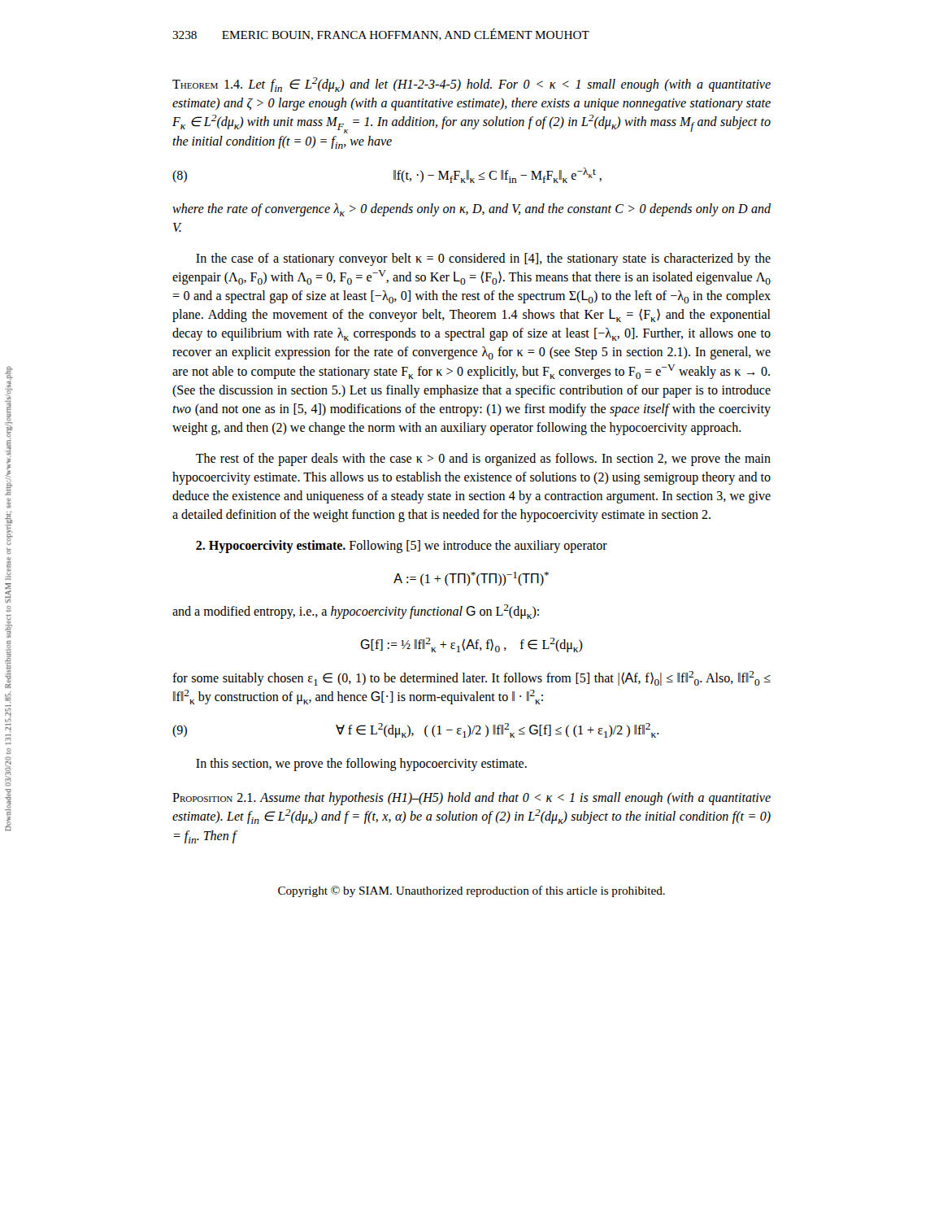Downloaded 03/30/20 to 131.215.251.85. Redistribution subject to SIAM license or copyright; see http://www.siam.org/journals/ojsa.php
3238 EMERIC BOUIN, FRANCA HOFFMANN, AND CLÉMENT MOUHOT
Theorem 1.4. Let fin ∈ L2(dμκ) and let (H1-2-3-4-5) hold. For 0 < κ < 1 small enough (with a quantitative estimate) and ζ > 0 large enough (with a quantitative estimate), there exists a unique nonnegative stationary state Fκ ∈ L2(dμκ) with unit mass MFκ = 1. In addition, for any solution f of (2) in L2(dμκ) with mass Mf and subject to the initial condition f(t = 0) = fin, we have
(8)
‖f(t, ·) − MfFκ‖κ ≤ C ‖fin − MfFκ‖κ e−λκt ,
where the rate of convergence λκ > 0 depends only on κ, D, and V, and the constant C > 0 depends only on D and V.
In the case of a stationary conveyor belt κ = 0 considered in [4], the stationary state is characterized by the eigenpair (Λ0, F0) with Λ0 = 0, F0 = e−V, and so Ker L0 = ⟨F0⟩. This means that there is an isolated eigenvalue Λ0 = 0 and a spectral gap of size at least [−λ0, 0] with the rest of the spectrum Σ(L0) to the left of −λ0 in the complex plane. Adding the movement of the conveyor belt, Theorem 1.4 shows that Ker Lκ = ⟨Fκ⟩ and the exponential decay to equilibrium with rate λκ corresponds to a spectral gap of size at least [−λκ, 0]. Further, it allows one to recover an explicit expression for the rate of convergence λ0 for κ = 0 (see Step 5 in section 2.1). In general, we are not able to compute the stationary state Fκ for κ > 0 explicitly, but Fκ converges to F0 = e−V weakly as κ → 0. (See the discussion in section 5.) Let us finally emphasize that a specific contribution of our paper is to introduce two (and not one as in [5, 4]) modifications of the entropy: (1) we first modify the space itself with the coercivity weight g, and then (2) we change the norm with an auxiliary operator following the hypocoercivity approach.
The rest of the paper deals with the case κ > 0 and is organized as follows. In section 2, we prove the main hypocoercivity estimate. This allows us to establish the existence of solutions to (2) using semigroup theory and to deduce the existence and uniqueness of a steady state in section 4 by a contraction argument. In section 3, we give a detailed definition of the weight function g that is needed for the hypocoercivity estimate in section 2.
2. Hypocoercivity estimate. Following [5] we introduce the auxiliary operator
A := (1 + (TΠ)*(TΠ))−1(TΠ)*
and a modified entropy, i.e., a hypocoercivity functional G on L2(dμκ):
G[f] := ½ ‖f‖2κ + ε1⟨Af, f⟩0 , f ∈ L2(dμκ)
for some suitably chosen ε1 ∈ (0, 1) to be determined later. It follows from [5] that |⟨Af, f⟩0| ≤ ‖f‖20. Also, ‖f‖20 ≤ ‖f‖2κ by construction of μκ, and hence G[·] is norm-equivalent to ‖ · ‖2κ:
(9)
∀ f ∈ L2(dμκ), ( (1 − ε1)/2 ) ‖f‖2κ ≤ G[f] ≤ ( (1 + ε1)/2 ) ‖f‖2κ.
In this section, we prove the following hypocoercivity estimate.
Proposition 2.1. Assume that hypothesis (H1)–(H5) hold and that 0 < κ < 1 is small enough (with a quantitative estimate). Let fin ∈ L2(dμκ) and f = f(t, x, α) be a solution of (2) in L2(dμκ) subject to the initial condition f(t = 0) = fin. Then f
Copyright © by SIAM. Unauthorized reproduction of this article is prohibited.